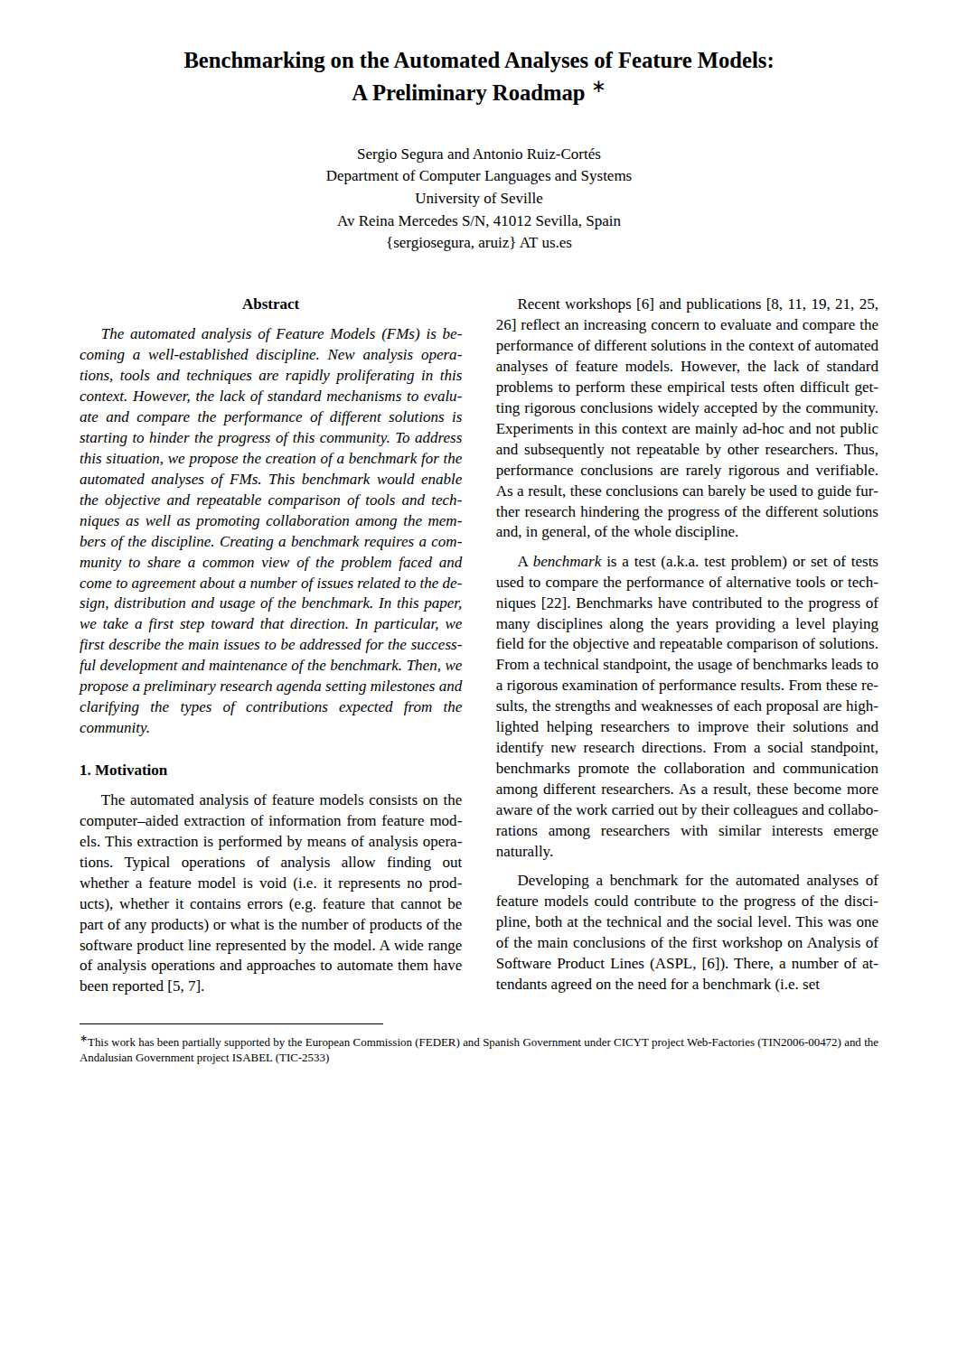Benchmarking on the Automated Analyses of Feature Models:
A Preliminary Roadmap ∗
Sergio Segura and Antonio Ruiz-Cortés
Department of Computer Languages and Systems
University of Seville
Av Reina Mercedes S/N, 41012 Sevilla, Spain
{sergiosegura, aruiz} AT us.es
Abstract
The automated analysis of Feature Models (FMs) is becoming a well-established discipline. New analysis operations, tools and techniques are rapidly proliferating in this context. However, the lack of standard mechanisms to evaluate and compare the performance of different solutions is starting to hinder the progress of this community. To address this situation, we propose the creation of a benchmark for the automated analyses of FMs. This benchmark would enable the objective and repeatable comparison of tools and techniques as well as promoting collaboration among the members of the discipline. Creating a benchmark requires a community to share a common view of the problem faced and come to agreement about a number of issues related to the design, distribution and usage of the benchmark. In this paper, we take a first step toward that direction. In particular, we first describe the main issues to be addressed for the successful development and maintenance of the benchmark. Then, we propose a preliminary research agenda setting milestones and clarifying the types of contributions expected from the community.
1. Motivation
The automated analysis of feature models consists on the computer–aided extraction of information from feature models. This extraction is performed by means of analysis operations. Typical operations of analysis allow finding out whether a feature model is void (i.e. it represents no products), whether it contains errors (e.g. feature that cannot be part of any products) or what is the number of products of the software product line represented by the model. A wide range of analysis operations and approaches to automate them have been reported [5, 7].
Recent workshops [6] and publications [8, 11, 19, 21, 25, 26] reflect an increasing concern to evaluate and compare the performance of different solutions in the context of automated analyses of feature models. However, the lack of standard problems to perform these empirical tests often difficult getting rigorous conclusions widely accepted by the community. Experiments in this context are mainly ad-hoc and not public and subsequently not repeatable by other researchers. Thus, performance conclusions are rarely rigorous and verifiable. As a result, these conclusions can barely be used to guide further research hindering the progress of the different solutions and, in general, of the whole discipline.
A benchmark is a test (a.k.a. test problem) or set of tests used to compare the performance of alternative tools or techniques [22]. Benchmarks have contributed to the progress of many disciplines along the years providing a level playing field for the objective and repeatable comparison of solutions. From a technical standpoint, the usage of benchmarks leads to a rigorous examination of performance results. From these results, the strengths and weaknesses of each proposal are highlighted helping researchers to improve their solutions and identify new research directions. From a social standpoint, benchmarks promote the collaboration and communication among different researchers. As a result, these become more aware of the work carried out by their colleagues and collaborations among researchers with similar interests emerge naturally.
Developing a benchmark for the automated analyses of feature models could contribute to the progress of the discipline, both at the technical and the social level. This was one of the main conclusions of the first workshop on Analysis of Software Product Lines (ASPL, [6]). There, a number of attendants agreed on the need for a benchmark (i.e. set
∗This work has been partially supported by the European Commission (FEDER) and Spanish Government under CICYT project Web-Factories (TIN2006-00472) and the Andalusian Government project ISABEL (TIC-2533)